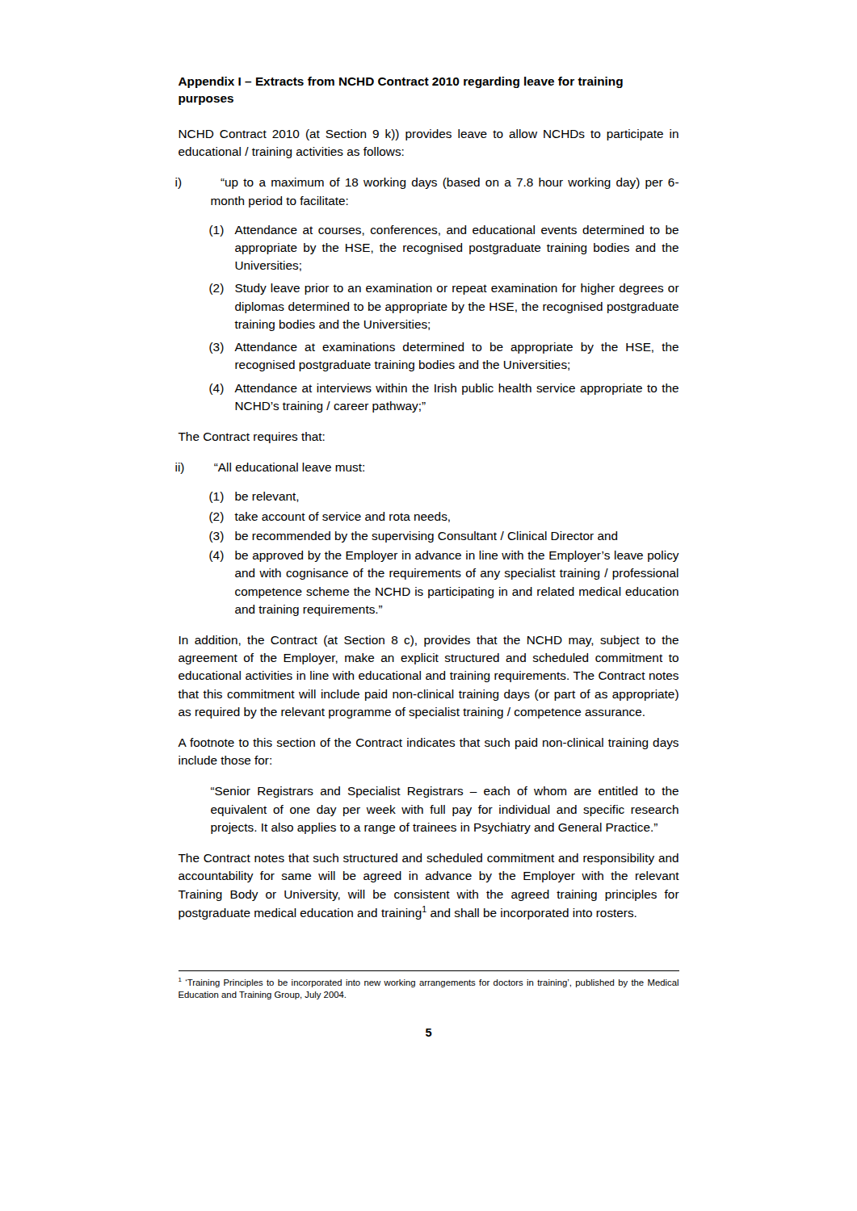Appendix I – Extracts from NCHD Contract 2010 regarding leave for training purposes
NCHD Contract 2010 (at Section 9 k)) provides leave to allow NCHDs to participate in educational / training activities as follows:
i) “up to a maximum of 18 working days (based on a 7.8 hour working day) per 6-month period to facilitate:
(1) Attendance at courses, conferences, and educational events determined to be appropriate by the HSE, the recognised postgraduate training bodies and the Universities;
(2) Study leave prior to an examination or repeat examination for higher degrees or diplomas determined to be appropriate by the HSE, the recognised postgraduate training bodies and the Universities;
(3) Attendance at examinations determined to be appropriate by the HSE, the recognised postgraduate training bodies and the Universities;
(4) Attendance at interviews within the Irish public health service appropriate to the NCHD’s training / career pathway;”
The Contract requires that:
ii) “All educational leave must:
(1) be relevant,
(2) take account of service and rota needs,
(3) be recommended by the supervising Consultant / Clinical Director and
(4) be approved by the Employer in advance in line with the Employer’s leave policy and with cognisance of the requirements of any specialist training / professional competence scheme the NCHD is participating in and related medical education and training requirements.”
In addition, the Contract (at Section 8 c), provides that the NCHD may, subject to the agreement of the Employer, make an explicit structured and scheduled commitment to educational activities in line with educational and training requirements. The Contract notes that this commitment will include paid non-clinical training days (or part of as appropriate) as required by the relevant programme of specialist training / competence assurance.
A footnote to this section of the Contract indicates that such paid non-clinical training days include those for:
“Senior Registrars and Specialist Registrars – each of whom are entitled to the equivalent of one day per week with full pay for individual and specific research projects. It also applies to a range of trainees in Psychiatry and General Practice.”
The Contract notes that such structured and scheduled commitment and responsibility and accountability for same will be agreed in advance by the Employer with the relevant Training Body or University, will be consistent with the agreed training principles for postgraduate medical education and training1 and shall be incorporated into rosters.
1 ‘Training Principles to be incorporated into new working arrangements for doctors in training’, published by the Medical Education and Training Group, July 2004.
5